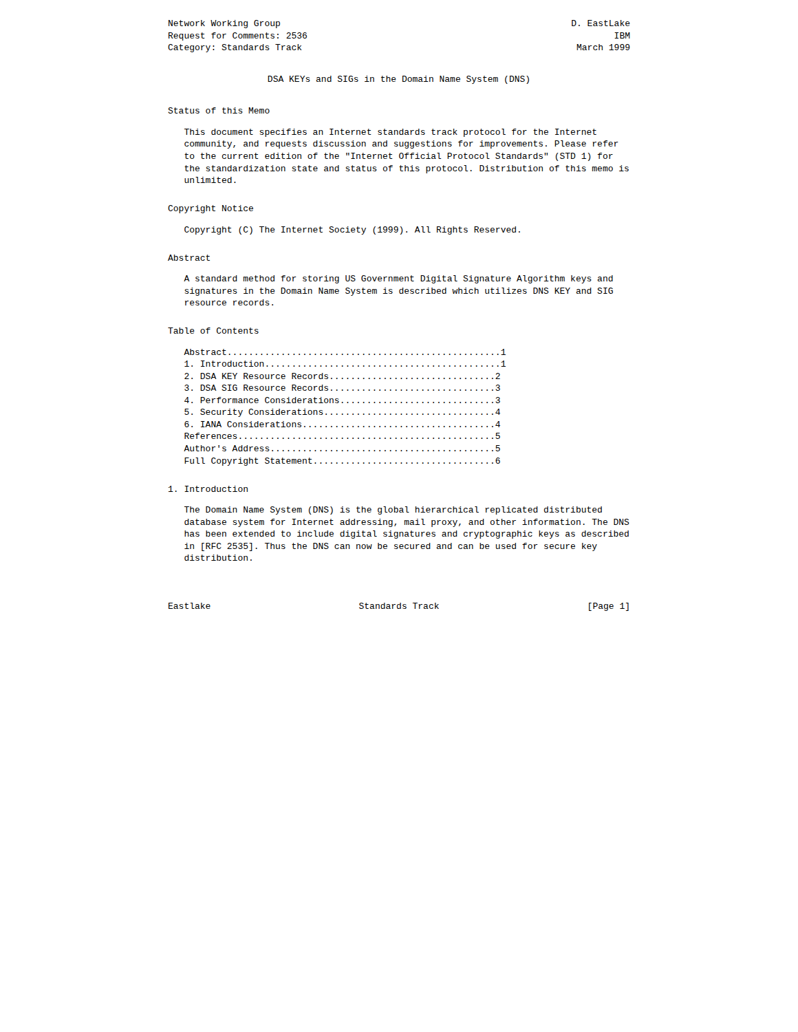Network Working Group D. EastLake
Request for Comments: 2536 IBM
Category: Standards Track March 1999
DSA KEYs and SIGs in the Domain Name System (DNS)
Status of this Memo
This document specifies an Internet standards track protocol for the Internet community, and requests discussion and suggestions for improvements. Please refer to the current edition of the "Internet Official Protocol Standards" (STD 1) for the standardization state and status of this protocol. Distribution of this memo is unlimited.
Copyright Notice
Copyright (C) The Internet Society (1999). All Rights Reserved.
Abstract
A standard method for storing US Government Digital Signature Algorithm keys and signatures in the Domain Name System is described which utilizes DNS KEY and SIG resource records.
Table of Contents
Abstract...................................................1
1. Introduction............................................1
2. DSA KEY Resource Records...............................2
3. DSA SIG Resource Records...............................3
4. Performance Considerations.............................3
5. Security Considerations................................4
6. IANA Considerations....................................4
References................................................5
Author's Address..........................................5
Full Copyright Statement..................................6
1. Introduction
The Domain Name System (DNS) is the global hierarchical replicated distributed database system for Internet addressing, mail proxy, and other information. The DNS has been extended to include digital signatures and cryptographic keys as described in [RFC 2535]. Thus the DNS can now be secured and can be used for secure key distribution.
Eastlake Standards Track [Page 1]